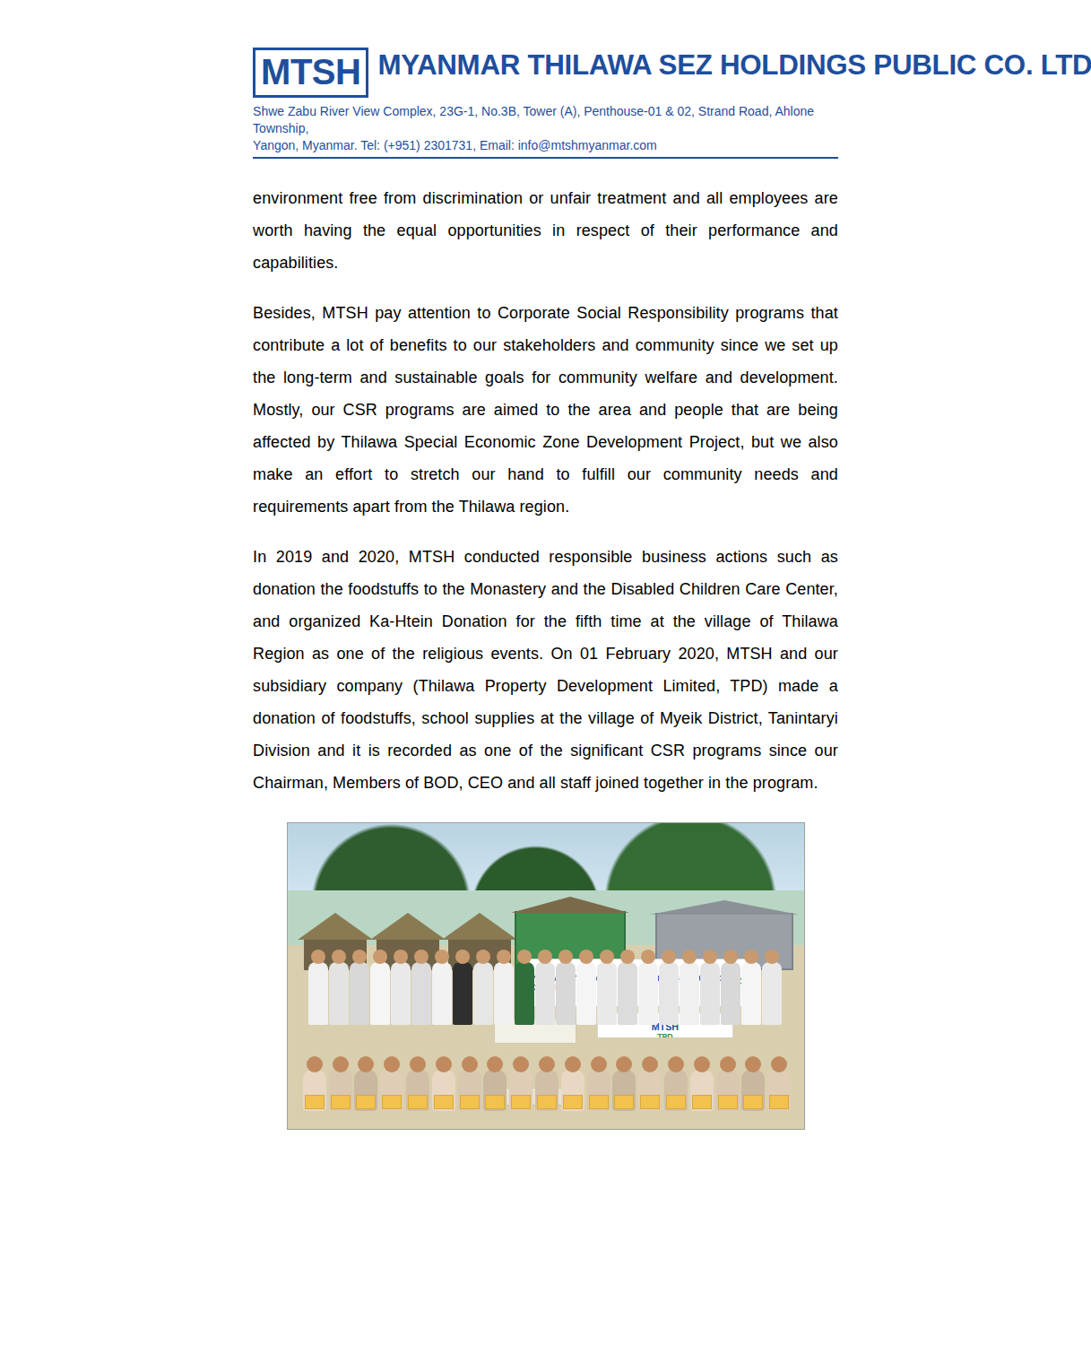MTSH
MYANMAR THILAWA SEZ HOLDINGS PUBLIC CO. LTD.
Shwe Zabu River View Complex, 23G-1, No.3B, Tower (A), Penthouse-01 & 02, Strand Road, Ahlone Township,
Yangon, Myanmar. Tel: (+951) 2301731, Email: info@mtshmyanmar.com
environment free from discrimination or unfair treatment and all employees are worth having the equal opportunities in respect of their performance and capabilities.
Besides, MTSH pay attention to Corporate Social Responsibility programs that contribute a lot of benefits to our stakeholders and community since we set up the long-term and sustainable goals for community welfare and development. Mostly, our CSR programs are aimed to the area and people that are being affected by Thilawa Special Economic Zone Development Project, but we also make an effort to stretch our hand to fulfill our community needs and requirements apart from the Thilawa region.
In 2019 and 2020, MTSH conducted responsible business actions such as donation the foodstuffs to the Monastery and the Disabled Children Care Center, and organized Ka-Htein Donation for the fifth time at the village of Thilawa Region as one of the religious events. On 01 February 2020, MTSH and our subsidiary company (Thilawa Property Development Limited, TPD) made a donation of foodstuffs, school supplies at the village of Myeik District, Tanintaryi Division and it is recorded as one of the significant CSR programs since our Chairman, Members of BOD, CEO and all staff joined together in the program.
MYANMAR THILAWA SEZ HOLDINGS PUBLIC CO. LTD. TPD
MTSH TPD